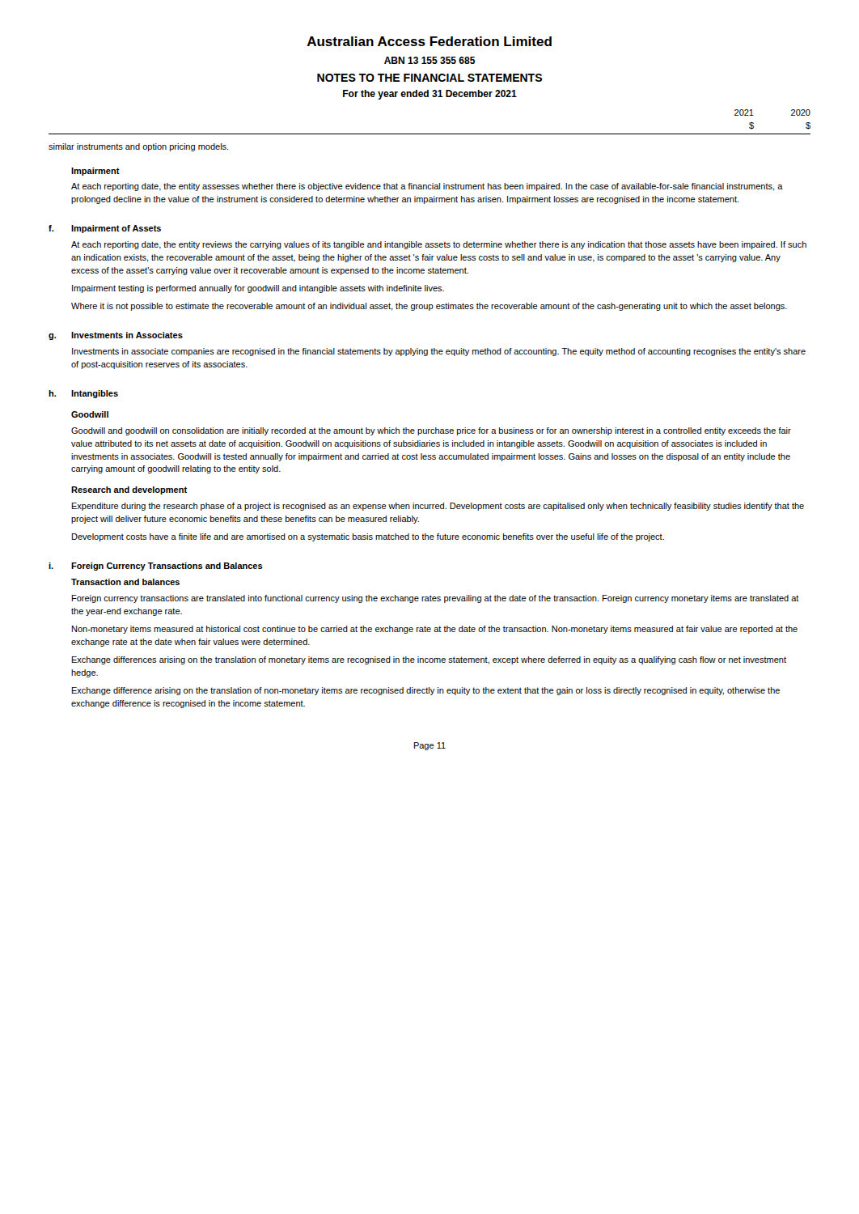Australian Access Federation Limited
ABN 13 155 355 685
NOTES TO THE FINANCIAL STATEMENTS
For the year ended 31 December 2021
| | 2021 | 2020 |
| | $ | $ |
similar instruments and option pricing models.
Impairment
At each reporting date, the entity assesses whether there is objective evidence that a financial instrument has been impaired. In the case of available-for-sale financial instruments, a prolonged decline in the value of the instrument is considered to determine whether an impairment has arisen. Impairment losses are recognised in the income statement.
f.
Impairment of Assets
At each reporting date, the entity reviews the carrying values of its tangible and intangible assets to determine whether there is any indication that those assets have been impaired. If such an indication exists, the recoverable amount of the asset, being the higher of the asset 's fair value less costs to sell and value in use, is compared to the asset 's carrying value. Any excess of the asset's carrying value over it recoverable amount is expensed to the income statement.
Impairment testing is performed annually for goodwill and intangible assets with indefinite lives.
Where it is not possible to estimate the recoverable amount of an individual asset, the group estimates the recoverable amount of the cash-generating unit to which the asset belongs.
g.
Investments in Associates
Investments in associate companies are recognised in the financial statements by applying the equity method of accounting. The equity method of accounting recognises the entity's share of post-acquisition reserves of its associates.
h.
Intangibles
Goodwill
Goodwill and goodwill on consolidation are initially recorded at the amount by which the purchase price for a business or for an ownership interest in a controlled entity exceeds the fair value attributed to its net assets at date of acquisition. Goodwill on acquisitions of subsidiaries is included in intangible assets. Goodwill on acquisition of associates is included in investments in associates. Goodwill is tested annually for impairment and carried at cost less accumulated impairment losses. Gains and losses on the disposal of an entity include the carrying amount of goodwill relating to the entity sold.
Research and development
Expenditure during the research phase of a project is recognised as an expense when incurred. Development costs are capitalised only when technically feasibility studies identify that the project will deliver future economic benefits and these benefits can be measured reliably.
Development costs have a finite life and are amortised on a systematic basis matched to the future economic benefits over the useful life of the project.
i.
Foreign Currency Transactions and Balances
Transaction and balances
Foreign currency transactions are translated into functional currency using the exchange rates prevailing at the date of the transaction. Foreign currency monetary items are translated at the year-end exchange rate.
Non-monetary items measured at historical cost continue to be carried at the exchange rate at the date of the transaction. Non-monetary items measured at fair value are reported at the exchange rate at the date when fair values were determined.
Exchange differences arising on the translation of monetary items are recognised in the income statement, except where deferred in equity as a qualifying cash flow or net investment hedge.
Exchange difference arising on the translation of non-monetary items are recognised directly in equity to the extent that the gain or loss is directly recognised in equity, otherwise the exchange difference is recognised in the income statement.
Page 11